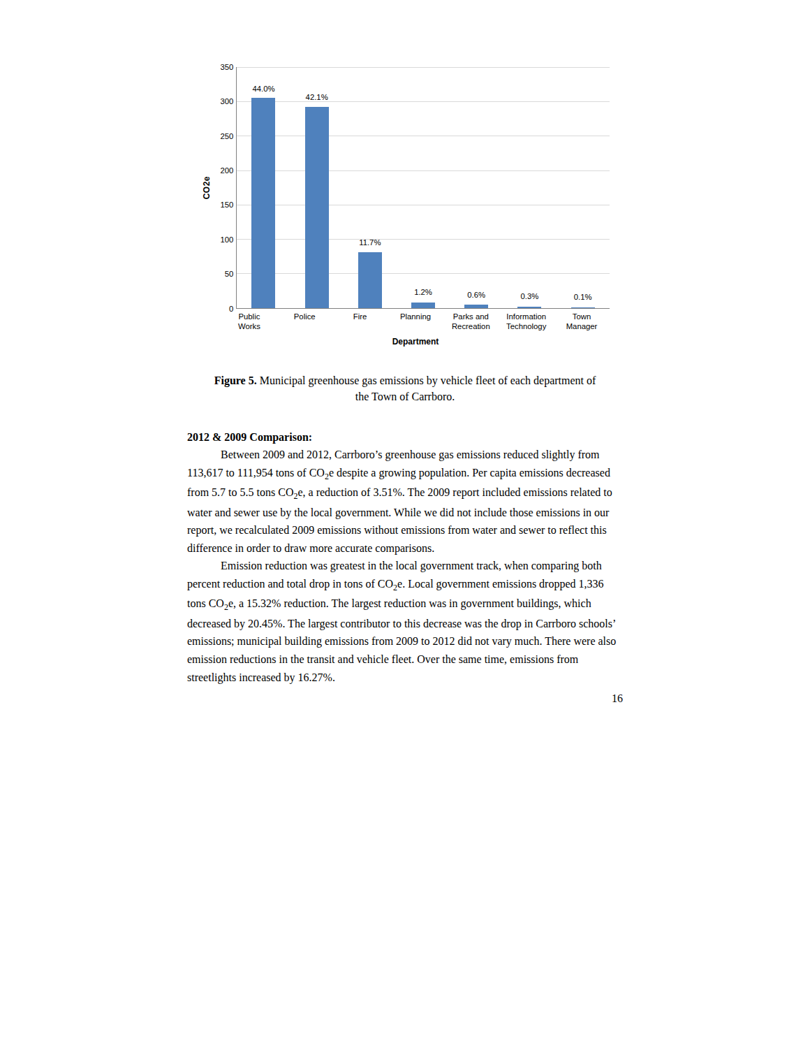CO2e
350 300 250 200 150 100 50 0
44.0%
42.1%
11.7%
1.2%
0.6%
0.3%
0.1%
Public Works
Police
Fire
Planning
Parks and
Recreation
Information
Technology
Town
Manager
Department
Figure 5. Municipal greenhouse gas emissions by vehicle fleet of each department of the Town of Carrboro.
2012 & 2009 Comparison:
Between 2009 and 2012, Carrboro’s greenhouse gas emissions reduced slightly from 113,617 to 111,954 tons of CO2e despite a growing population. Per capita emissions decreased from 5.7 to 5.5 tons CO2e, a reduction of 3.51%. The 2009 report included emissions related to water and sewer use by the local government. While we did not include those emissions in our report, we recalculated 2009 emissions without emissions from water and sewer to reflect this difference in order to draw more accurate comparisons.
Emission reduction was greatest in the local government track, when comparing both percent reduction and total drop in tons of CO2e. Local government emissions dropped 1,336 tons CO2e, a 15.32% reduction. The largest reduction was in government buildings, which decreased by 20.45%. The largest contributor to this decrease was the drop in Carrboro schools’ emissions; municipal building emissions from 2009 to 2012 did not vary much. There were also emission reductions in the transit and vehicle fleet. Over the same time, emissions from streetlights increased by 16.27%.
16